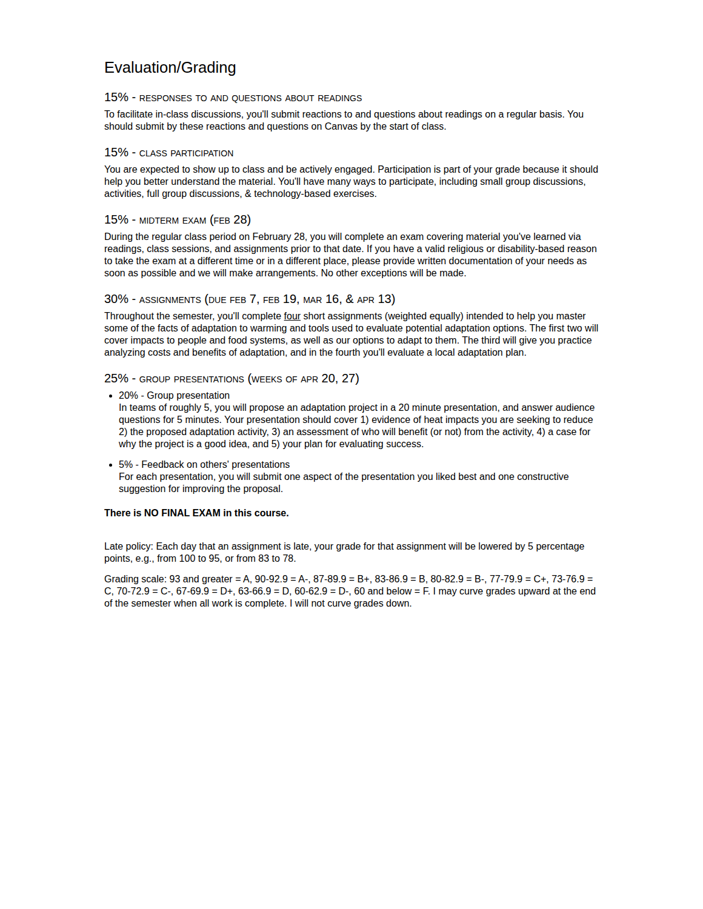Evaluation/Grading
15% - Responses to and questions about readings
To facilitate in-class discussions, you'll submit reactions to and questions about readings on a regular basis. You should submit by these reactions and questions on Canvas by the start of class.
15% - Class participation
You are expected to show up to class and be actively engaged. Participation is part of your grade because it should help you better understand the material. You'll have many ways to participate, including small group discussions, activities, full group discussions, & technology-based exercises.
15% - Midterm exam (Feb 28)
During the regular class period on February 28, you will complete an exam covering material you've learned via readings, class sessions, and assignments prior to that date. If you have a valid religious or disability-based reason to take the exam at a different time or in a different place, please provide written documentation of your needs as soon as possible and we will make arrangements. No other exceptions will be made.
30% - Assignments (Due Feb 7, Feb 19, Mar 16, & Apr 13)
Throughout the semester, you'll complete four short assignments (weighted equally) intended to help you master some of the facts of adaptation to warming and tools used to evaluate potential adaptation options. The first two will cover impacts to people and food systems, as well as our options to adapt to them. The third will give you practice analyzing costs and benefits of adaptation, and in the fourth you'll evaluate a local adaptation plan.
25% - Group presentations (Weeks of Apr 20, 27)
20% - Group presentation
In teams of roughly 5, you will propose an adaptation project in a 20 minute presentation, and answer audience questions for 5 minutes. Your presentation should cover 1) evidence of heat impacts you are seeking to reduce 2) the proposed adaptation activity, 3) an assessment of who will benefit (or not) from the activity, 4) a case for why the project is a good idea, and 5) your plan for evaluating success.
5% - Feedback on others' presentations
For each presentation, you will submit one aspect of the presentation you liked best and one constructive suggestion for improving the proposal.
There is NO FINAL EXAM in this course.
Late policy: Each day that an assignment is late, your grade for that assignment will be lowered by 5 percentage points, e.g., from 100 to 95, or from 83 to 78.
Grading scale: 93 and greater = A, 90-92.9 = A-, 87-89.9 = B+, 83-86.9 = B, 80-82.9 = B-, 77-79.9 = C+, 73-76.9 = C, 70-72.9 = C-, 67-69.9 = D+, 63-66.9 = D, 60-62.9 = D-, 60 and below = F. I may curve grades upward at the end of the semester when all work is complete. I will not curve grades down.